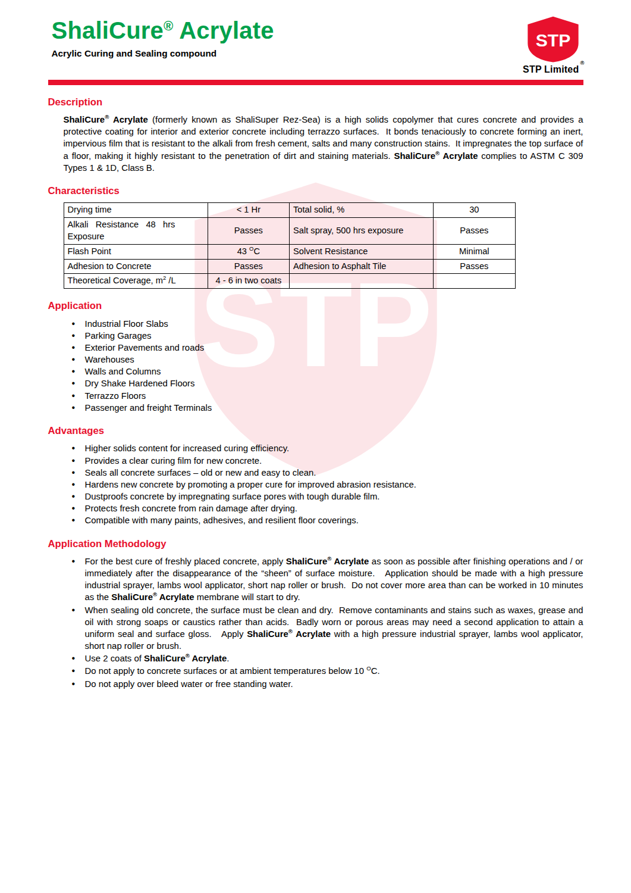STP
ShaliCure® Acrylate
Acrylic Curing and Sealing compound
STP
STP Limited®
Description
ShaliCure® Acrylate (formerly known as ShaliSuper Rez-Sea) is a high solids copolymer that cures concrete and provides a protective coating for interior and exterior concrete including terrazzo surfaces. It bonds tenaciously to concrete forming an inert, impervious film that is resistant to the alkali from fresh cement, salts and many construction stains. It impregnates the top surface of a floor, making it highly resistant to the penetration of dirt and staining materials. ShaliCure® Acrylate complies to ASTM C 309 Types 1 & 1D, Class B.
Characteristics
| Drying time | < 1 Hr | Total solid, % | 30 |
| Alkali Resistance 48 hrs Exposure | Passes | Salt spray, 500 hrs exposure | Passes |
| Flash Point | 43 O C | Solvent Resistance | Minimal |
| Adhesion to Concrete | Passes | Adhesion to Asphalt Tile | Passes |
| Theoretical Coverage, m 2 /L | 4 - 6 in two coats | | |
Application
Industrial Floor Slabs
Parking Garages
Exterior Pavements and roads
Warehouses
Walls and Columns
Dry Shake Hardened Floors
Terrazzo Floors
Passenger and freight Terminals
Advantages
Higher solids content for increased curing efficiency.
Provides a clear curing film for new concrete.
Seals all concrete surfaces – old or new and easy to clean.
Hardens new concrete by promoting a proper cure for improved abrasion resistance.
Dustproofs concrete by impregnating surface pores with tough durable film.
Protects fresh concrete from rain damage after drying.
Compatible with many paints, adhesives, and resilient floor coverings.
Application Methodology
For the best cure of freshly placed concrete, apply ShaliCure® Acrylate as soon as possible after finishing operations and / or immediately after the disappearance of the “sheen” of surface moisture. Application should be made with a high pressure industrial sprayer, lambs wool applicator, short nap roller or brush. Do not cover more area than can be worked in 10 minutes as the ShaliCure® Acrylate membrane will start to dry.
When sealing old concrete, the surface must be clean and dry. Remove contaminants and stains such as waxes, grease and oil with strong soaps or caustics rather than acids. Badly worn or porous areas may need a second application to attain a uniform seal and surface gloss. Apply ShaliCure® Acrylate with a high pressure industrial sprayer, lambs wool applicator, short nap roller or brush.
Use 2 coats of ShaliCure® Acrylate.
Do not apply to concrete surfaces or at ambient temperatures below 10 OC.
Do not apply over bleed water or free standing water.